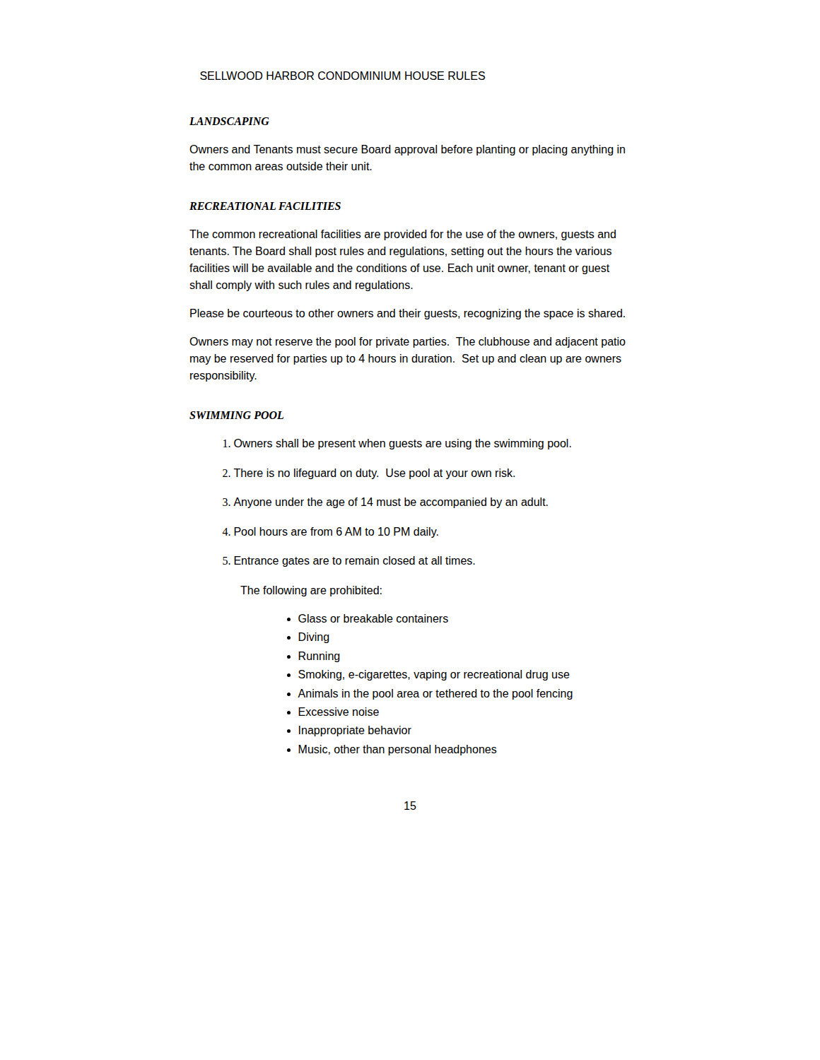SELLWOOD HARBOR CONDOMINIUM HOUSE RULES
LANDSCAPING
Owners and Tenants must secure Board approval before planting or placing anything in the common areas outside their unit.
RECREATIONAL FACILITIES
The common recreational facilities are provided for the use of the owners, guests and tenants. The Board shall post rules and regulations, setting out the hours the various facilities will be available and the conditions of use. Each unit owner, tenant or guest shall comply with such rules and regulations.
Please be courteous to other owners and their guests, recognizing the space is shared.
Owners may not reserve the pool for private parties. The clubhouse and adjacent patio may be reserved for parties up to 4 hours in duration. Set up and clean up are owners responsibility.
SWIMMING POOL
Owners shall be present when guests are using the swimming pool.
There is no lifeguard on duty. Use pool at your own risk.
Anyone under the age of 14 must be accompanied by an adult.
Pool hours are from 6 AM to 10 PM daily.
Entrance gates are to remain closed at all times.
The following are prohibited:
Glass or breakable containers
Diving
Running
Smoking, e-cigarettes, vaping or recreational drug use
Animals in the pool area or tethered to the pool fencing
Excessive noise
Inappropriate behavior
Music, other than personal headphones
15